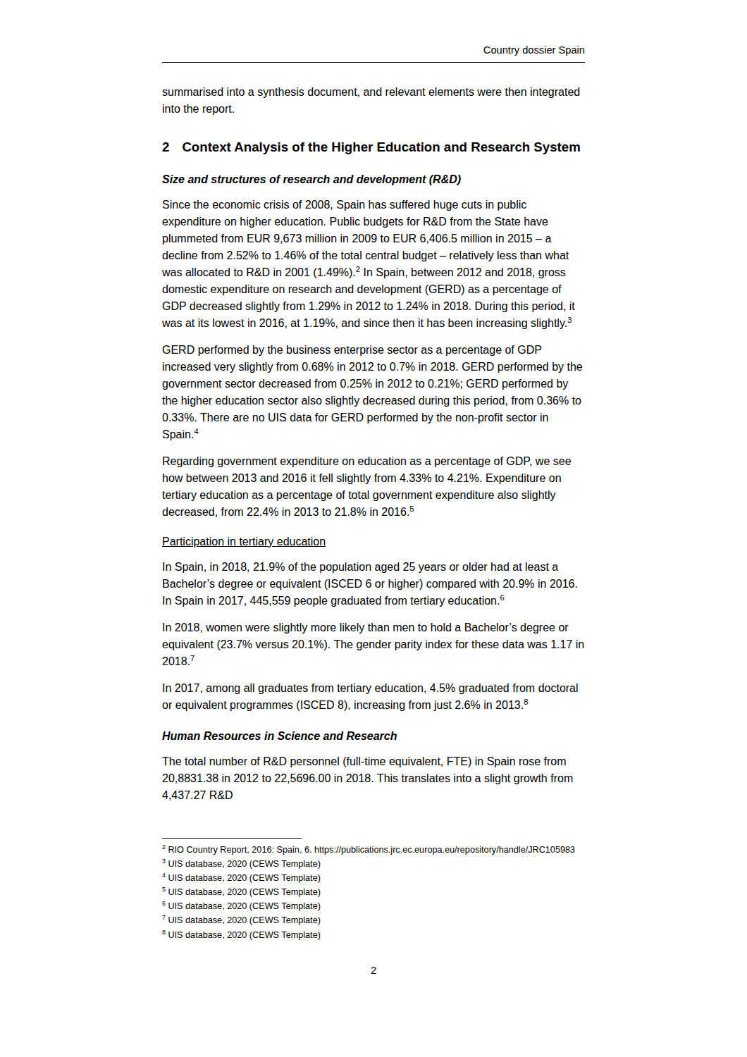Country dossier Spain
summarised into a synthesis document, and relevant elements were then integrated into the report.
2 Context Analysis of the Higher Education and Research System
Size and structures of research and development (R&D)
Since the economic crisis of 2008, Spain has suffered huge cuts in public expenditure on higher education. Public budgets for R&D from the State have plummeted from EUR 9,673 million in 2009 to EUR 6,406.5 million in 2015 – a decline from 2.52% to 1.46% of the total central budget – relatively less than what was allocated to R&D in 2001 (1.49%).2 In Spain, between 2012 and 2018, gross domestic expenditure on research and development (GERD) as a percentage of GDP decreased slightly from 1.29% in 2012 to 1.24% in 2018. During this period, it was at its lowest in 2016, at 1.19%, and since then it has been increasing slightly.3
GERD performed by the business enterprise sector as a percentage of GDP increased very slightly from 0.68% in 2012 to 0.7% in 2018. GERD performed by the government sector decreased from 0.25% in 2012 to 0.21%; GERD performed by the higher education sector also slightly decreased during this period, from 0.36% to 0.33%. There are no UIS data for GERD performed by the non-profit sector in Spain.4
Regarding government expenditure on education as a percentage of GDP, we see how between 2013 and 2016 it fell slightly from 4.33% to 4.21%. Expenditure on tertiary education as a percentage of total government expenditure also slightly decreased, from 22.4% in 2013 to 21.8% in 2016.5
Participation in tertiary education
In Spain, in 2018, 21.9% of the population aged 25 years or older had at least a Bachelor’s degree or equivalent (ISCED 6 or higher) compared with 20.9% in 2016. In Spain in 2017, 445,559 people graduated from tertiary education.6
In 2018, women were slightly more likely than men to hold a Bachelor’s degree or equivalent (23.7% versus 20.1%). The gender parity index for these data was 1.17 in 2018.7
In 2017, among all graduates from tertiary education, 4.5% graduated from doctoral or equivalent programmes (ISCED 8), increasing from just 2.6% in 2013.8
Human Resources in Science and Research
The total number of R&D personnel (full-time equivalent, FTE) in Spain rose from 20,8831.38 in 2012 to 22,5696.00 in 2018. This translates into a slight growth from 4,437.27 R&D
2 RIO Country Report, 2016: Spain, 6. https://publications.jrc.ec.europa.eu/repository/handle/JRC105983
3 UIS database, 2020 (CEWS Template)
4 UIS database, 2020 (CEWS Template)
5 UIS database, 2020 (CEWS Template)
6 UIS database, 2020 (CEWS Template)
7 UIS database, 2020 (CEWS Template)
8 UIS database, 2020 (CEWS Template)
2